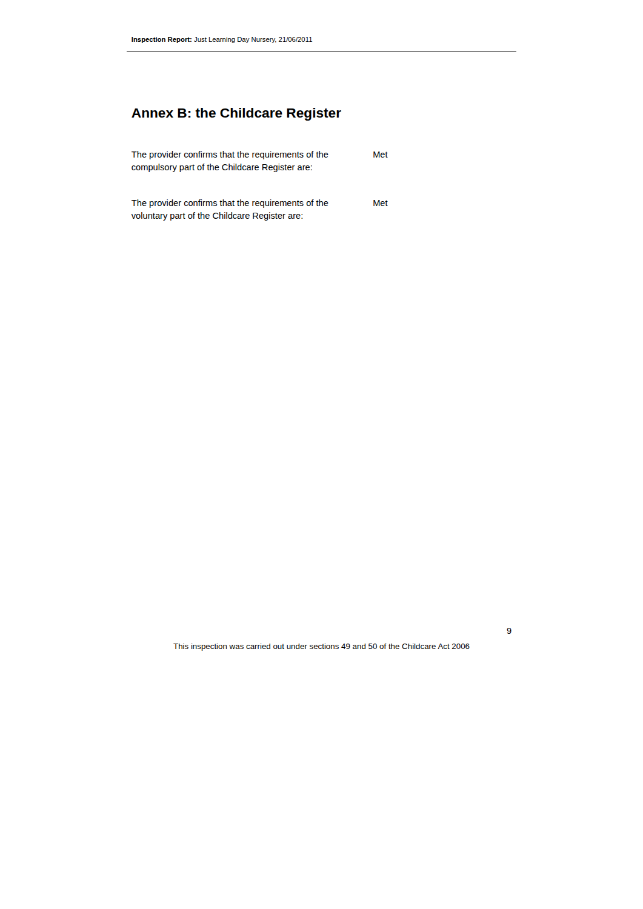Inspection Report: Just Learning Day Nursery, 21/06/2011
Annex B: the Childcare Register
| The provider confirms that the requirements of the compulsory part of the Childcare Register are: | Met |
| The provider confirms that the requirements of the voluntary part of the Childcare Register are: | Met |
9
This inspection was carried out under sections 49 and 50 of the Childcare Act 2006